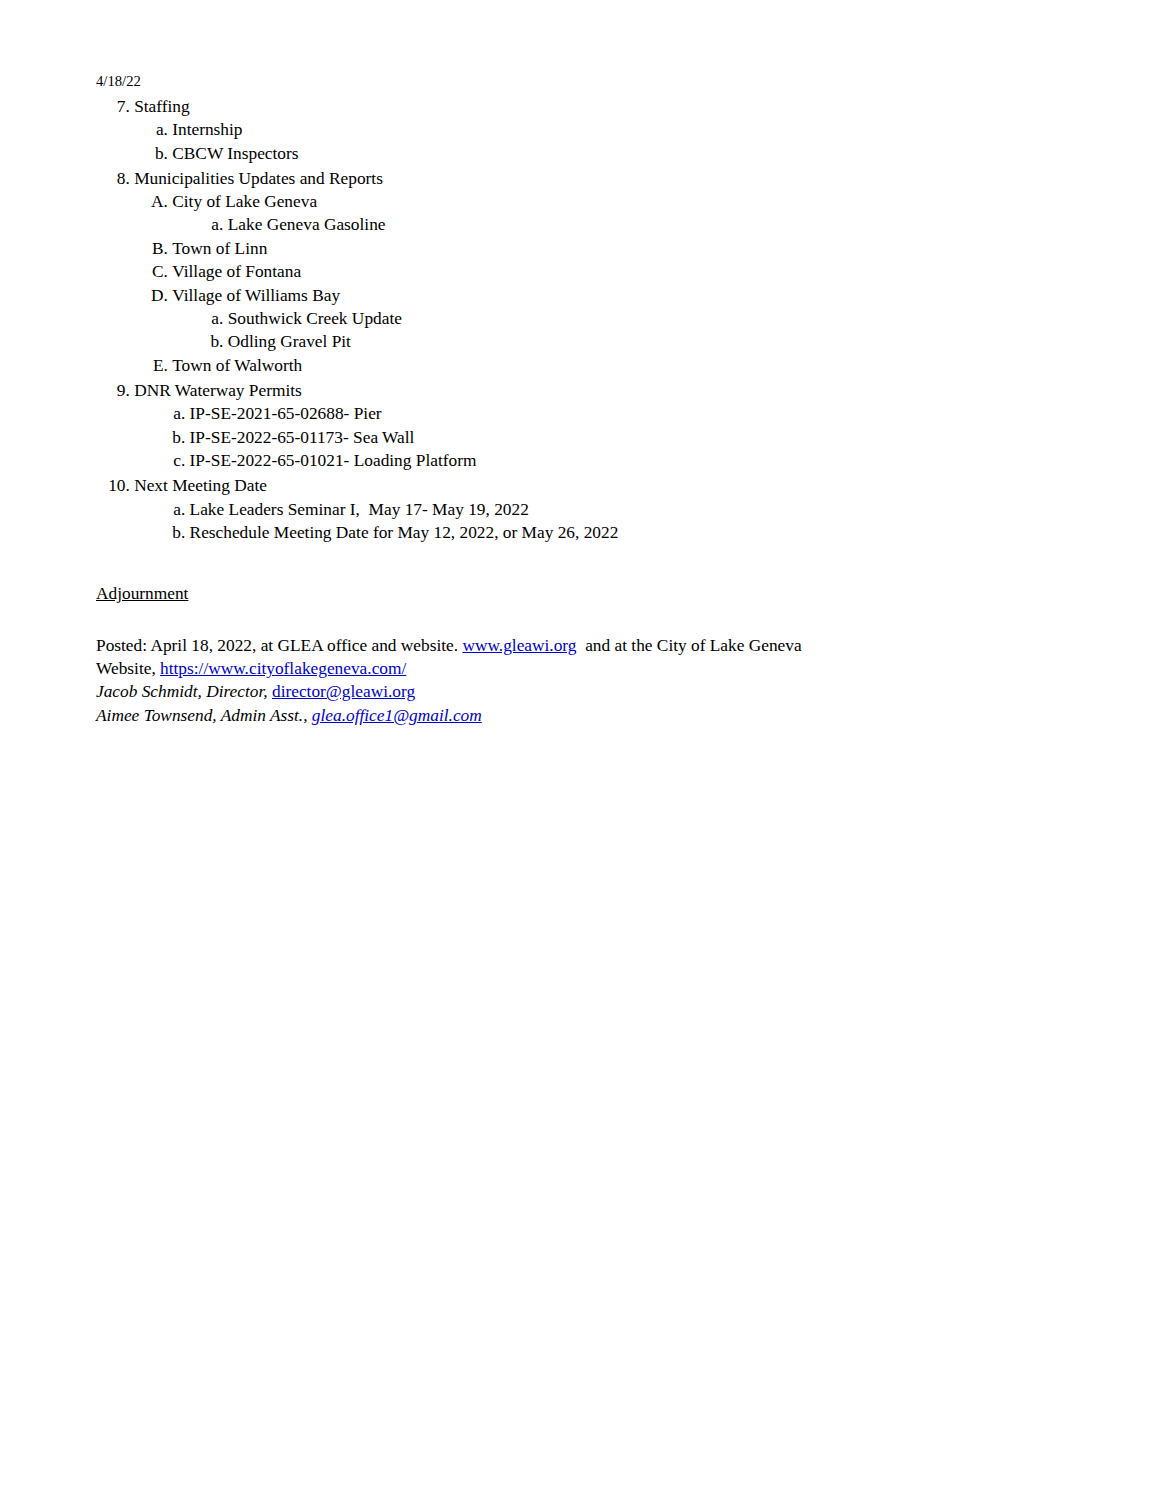4/18/22
Staffing
Internship
CBCW Inspectors
Municipalities Updates and Reports
City of Lake Geneva
Lake Geneva Gasoline
Town of Linn
Village of Fontana
Village of Williams Bay
Southwick Creek Update
Odling Gravel Pit
Town of Walworth
DNR Waterway Permits
IP-SE-2021-65-02688- Pier
IP-SE-2022-65-01173- Sea Wall
IP-SE-2022-65-01021- Loading Platform
Next Meeting Date
Lake Leaders Seminar I, May 17- May 19, 2022
Reschedule Meeting Date for May 12, 2022, or May 26, 2022
Adjournment
Posted: April 18, 2022, at GLEA office and website. www.gleawi.org and at the City of Lake Geneva
Website, https://www.cityoflakegeneva.com/
Jacob Schmidt, Director, director@gleawi.org
Aimee Townsend, Admin Asst., glea.office1@gmail.com